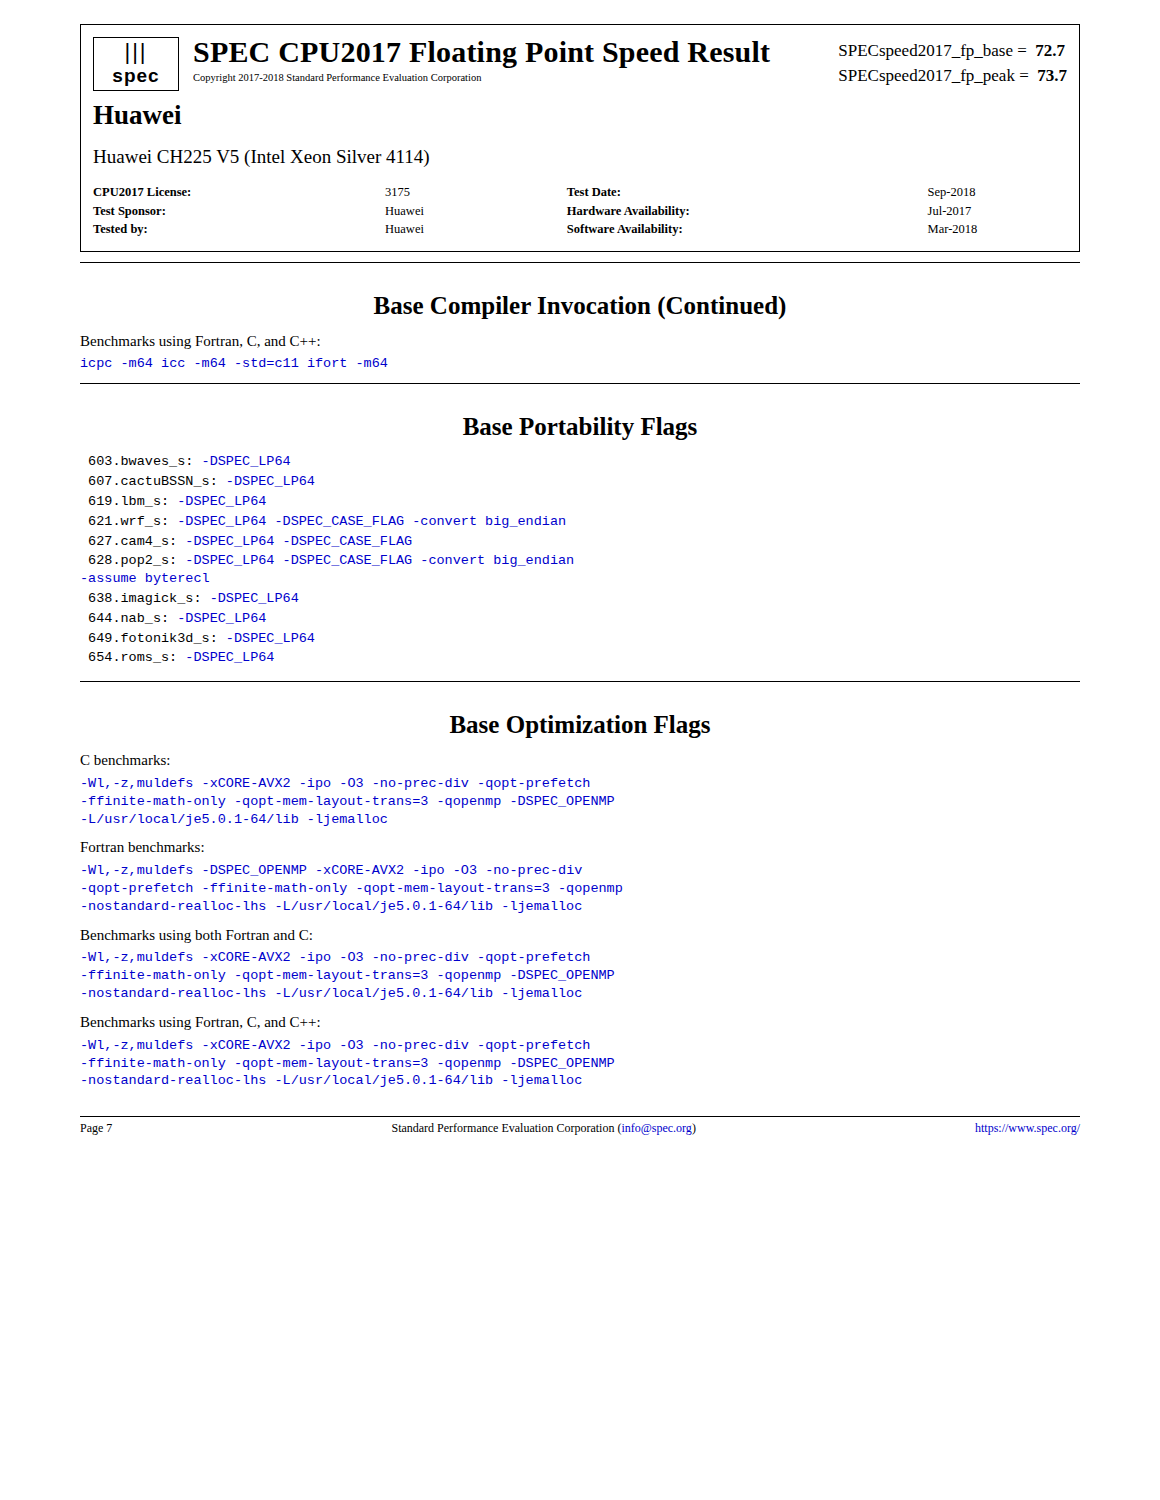|||
spec
SPEC CPU2017 Floating Point Speed Result
Copyright 2017-2018 Standard Performance Evaluation Corporation
SPECspeed2017_fp_base = 72.7
SPECspeed2017_fp_peak = 73.7
Huawei
Huawei CH225 V5 (Intel Xeon Silver 4114)
| CPU2017 License: | 3175 | Test Date: | Sep-2018 |
| Test Sponsor: | Huawei | Hardware Availability: | Jul-2017 |
| Tested by: | Huawei | Software Availability: | Mar-2018 |
Base Compiler Invocation (Continued)
Benchmarks using Fortran, C, and C++:
icpc -m64 icc -m64 -std=c11 ifort -m64
Base Portability Flags
 603.bwaves_s: -DSPEC_LP64
 607.cactuBSSN_s: -DSPEC_LP64
 619.lbm_s: -DSPEC_LP64
 621.wrf_s: -DSPEC_LP64 -DSPEC_CASE_FLAG -convert big_endian
 627.cam4_s: -DSPEC_LP64 -DSPEC_CASE_FLAG
 628.pop2_s: -DSPEC_LP64 -DSPEC_CASE_FLAG -convert big_endian
-assume byterecl
 638.imagick_s: -DSPEC_LP64
 644.nab_s: -DSPEC_LP64
 649.fotonik3d_s: -DSPEC_LP64
 654.roms_s: -DSPEC_LP64
Base Optimization Flags
C benchmarks:
-Wl,-z,muldefs -xCORE-AVX2 -ipo -O3 -no-prec-div -qopt-prefetch
-ffinite-math-only -qopt-mem-layout-trans=3 -qopenmp -DSPEC_OPENMP
-L/usr/local/je5.0.1-64/lib -ljemalloc
Fortran benchmarks:
-Wl,-z,muldefs -DSPEC_OPENMP -xCORE-AVX2 -ipo -O3 -no-prec-div
-qopt-prefetch -ffinite-math-only -qopt-mem-layout-trans=3 -qopenmp
-nostandard-realloc-lhs -L/usr/local/je5.0.1-64/lib -ljemalloc
Benchmarks using both Fortran and C:
-Wl,-z,muldefs -xCORE-AVX2 -ipo -O3 -no-prec-div -qopt-prefetch
-ffinite-math-only -qopt-mem-layout-trans=3 -qopenmp -DSPEC_OPENMP
-nostandard-realloc-lhs -L/usr/local/je5.0.1-64/lib -ljemalloc
Benchmarks using Fortran, C, and C++:
-Wl,-z,muldefs -xCORE-AVX2 -ipo -O3 -no-prec-div -qopt-prefetch
-ffinite-math-only -qopt-mem-layout-trans=3 -qopenmp -DSPEC_OPENMP
-nostandard-realloc-lhs -L/usr/local/je5.0.1-64/lib -ljemalloc
Page 7
Standard Performance Evaluation Corporation (info@spec.org)
https://www.spec.org/